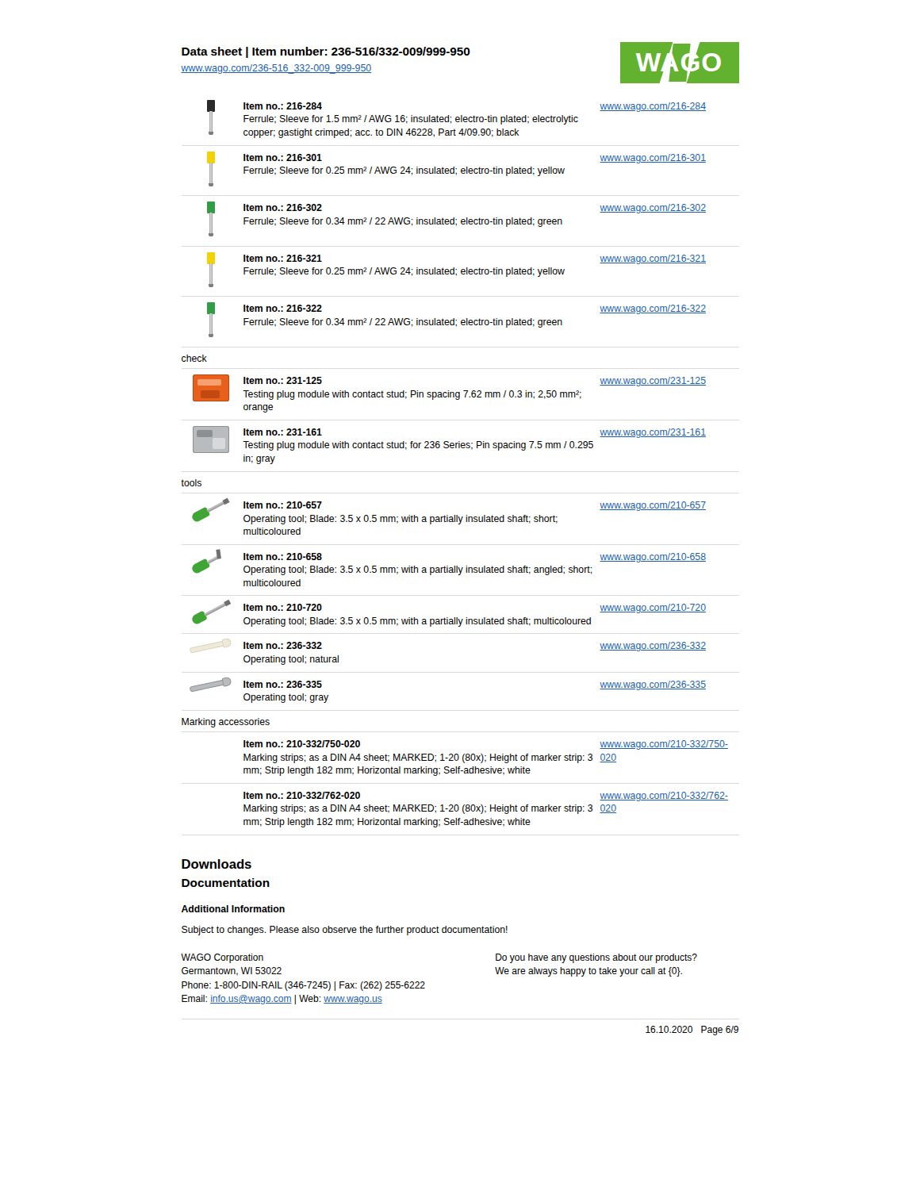Data sheet | Item number: 236-516/332-009/999-950
www.wago.com/236-516_332-009_999-950
WAGO
| | Item no.: 216-284 Ferrule; Sleeve for 1.5 mm² / AWG 16; insulated; electro-tin plated; electrolytic copper; gastight crimped; acc. to DIN 46228, Part 4/09.90; black | www.wago.com/216-284 |
| | Item no.: 216-301 Ferrule; Sleeve for 0.25 mm² / AWG 24; insulated; electro-tin plated; yellow | www.wago.com/216-301 |
| | Item no.: 216-302 Ferrule; Sleeve for 0.34 mm² / 22 AWG; insulated; electro-tin plated; green | www.wago.com/216-302 |
| | Item no.: 216-321 Ferrule; Sleeve for 0.25 mm² / AWG 24; insulated; electro-tin plated; yellow | www.wago.com/216-321 |
| | Item no.: 216-322 Ferrule; Sleeve for 0.34 mm² / 22 AWG; insulated; electro-tin plated; green | www.wago.com/216-322 |
| check |
| | Item no.: 231-125 Testing plug module with contact stud; Pin spacing 7.62 mm / 0.3 in; 2,50 mm²; orange | www.wago.com/231-125 |
| | Item no.: 231-161 Testing plug module with contact stud; for 236 Series; Pin spacing 7.5 mm / 0.295 in; gray | www.wago.com/231-161 |
| tools |
| | Item no.: 210-657 Operating tool; Blade: 3.5 x 0.5 mm; with a partially insulated shaft; short; multicoloured | www.wago.com/210-657 |
| | Item no.: 210-658 Operating tool; Blade: 3.5 x 0.5 mm; with a partially insulated shaft; angled; short; multicoloured | www.wago.com/210-658 |
| | Item no.: 210-720 Operating tool; Blade: 3.5 x 0.5 mm; with a partially insulated shaft; multicoloured | www.wago.com/210-720 |
| | Item no.: 236-332 Operating tool; natural | www.wago.com/236-332 |
| | Item no.: 236-335 Operating tool; gray | www.wago.com/236-335 |
| Marking accessories |
| | Item no.: 210-332/750-020 Marking strips; as a DIN A4 sheet; MARKED; 1-20 (80x); Height of marker strip: 3 mm; Strip length 182 mm; Horizontal marking; Self-adhesive; white | www.wago.com/210-332/750-020 |
| | Item no.: 210-332/762-020 Marking strips; as a DIN A4 sheet; MARKED; 1-20 (80x); Height of marker strip: 3 mm; Strip length 182 mm; Horizontal marking; Self-adhesive; white | www.wago.com/210-332/762-020 |
Downloads
Documentation
Additional Information
Subject to changes. Please also observe the further product documentation!
WAGO Corporation
Germantown, WI 53022
Phone: 1-800-DIN-RAIL (346-7245) | Fax: (262) 255-6222
Email: info.us@wago.com | Web: www.wago.us
Do you have any questions about our products?
We are always happy to take your call at {0}.
16.10.2020 Page 6/9